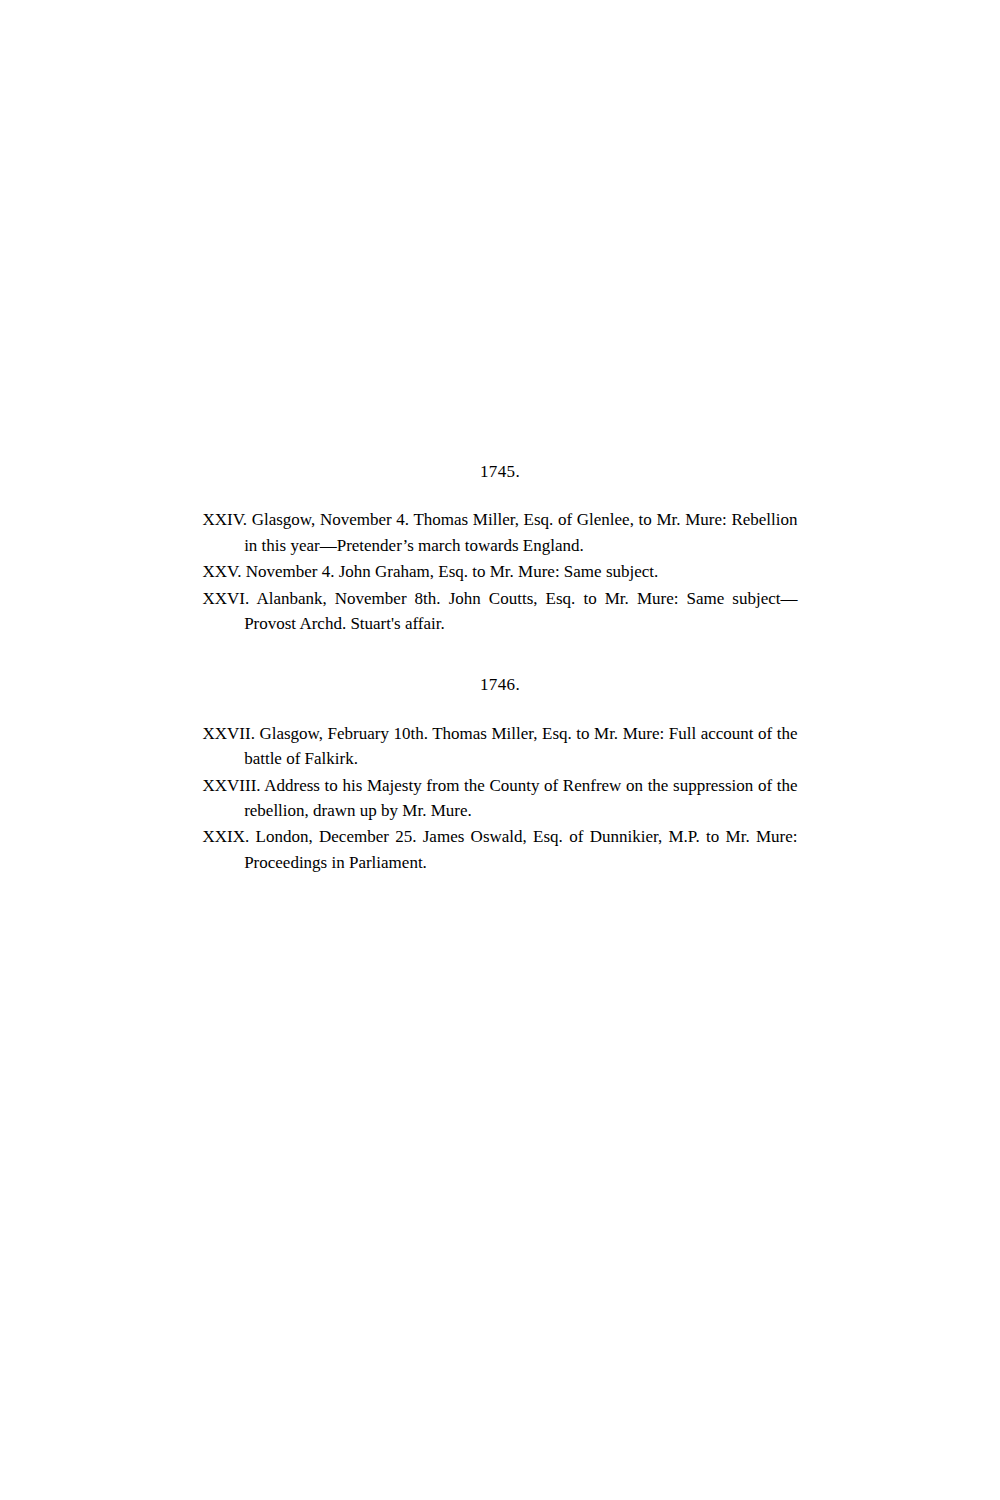1745.
XXIV. Glasgow, November 4. Thomas Miller, Esq. of Glenlee, to Mr. Mure: Rebellion in this year—Pretender’s march towards England.
XXV. November 4. John Graham, Esq. to Mr. Mure: Same subject.
XXVI. Alanbank, November 8th. John Coutts, Esq. to Mr. Mure: Same subject—Provost Archd. Stuart's affair.
1746.
XXVII. Glasgow, February 10th. Thomas Miller, Esq. to Mr. Mure: Full account of the battle of Falkirk.
XXVIII. Address to his Majesty from the County of Renfrew on the suppression of the rebellion, drawn up by Mr. Mure.
XXIX. London, December 25. James Oswald, Esq. of Dunnikier, M.P. to Mr. Mure: Proceedings in Parliament.